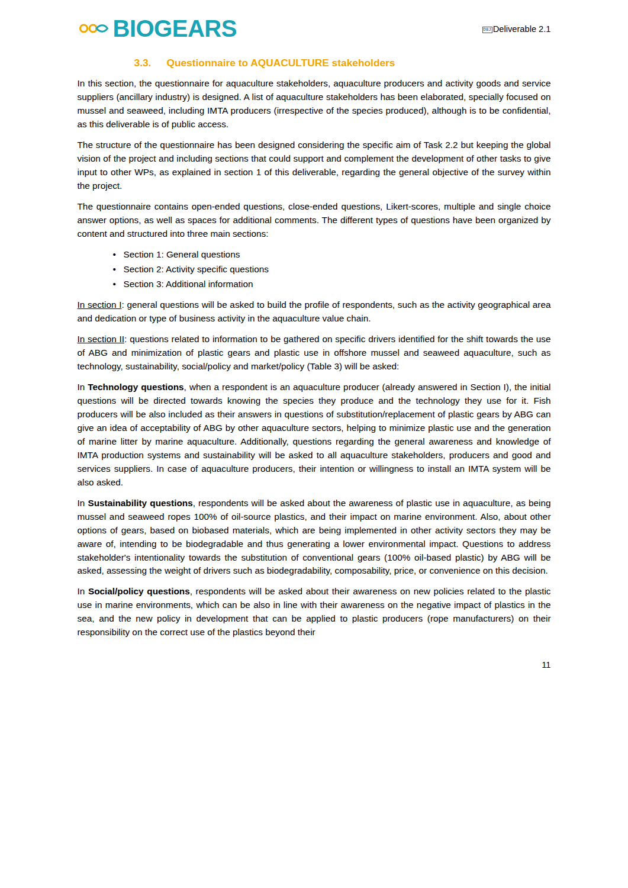BIOGEARS
D8JDeliverable 2.1
3.3. Questionnaire to AQUACULTURE stakeholders
In this section, the questionnaire for aquaculture stakeholders, aquaculture producers and activity goods and service suppliers (ancillary industry) is designed. A list of aquaculture stakeholders has been elaborated, specially focused on mussel and seaweed, including IMTA producers (irrespective of the species produced), although is to be confidential, as this deliverable is of public access.
The structure of the questionnaire has been designed considering the specific aim of Task 2.2 but keeping the global vision of the project and including sections that could support and complement the development of other tasks to give input to other WPs, as explained in section 1 of this deliverable, regarding the general objective of the survey within the project.
The questionnaire contains open-ended questions, close-ended questions, Likert-scores, multiple and single choice answer options, as well as spaces for additional comments. The different types of questions have been organized by content and structured into three main sections:
Section 1: General questions
Section 2: Activity specific questions
Section 3: Additional information
In section I: general questions will be asked to build the profile of respondents, such as the activity geographical area and dedication or type of business activity in the aquaculture value chain.
In section II: questions related to information to be gathered on specific drivers identified for the shift towards the use of ABG and minimization of plastic gears and plastic use in offshore mussel and seaweed aquaculture, such as technology, sustainability, social/policy and market/policy (Table 3) will be asked:
In Technology questions, when a respondent is an aquaculture producer (already answered in Section I), the initial questions will be directed towards knowing the species they produce and the technology they use for it. Fish producers will be also included as their answers in questions of substitution/replacement of plastic gears by ABG can give an idea of acceptability of ABG by other aquaculture sectors, helping to minimize plastic use and the generation of marine litter by marine aquaculture. Additionally, questions regarding the general awareness and knowledge of IMTA production systems and sustainability will be asked to all aquaculture stakeholders, producers and good and services suppliers. In case of aquaculture producers, their intention or willingness to install an IMTA system will be also asked.
In Sustainability questions, respondents will be asked about the awareness of plastic use in aquaculture, as being mussel and seaweed ropes 100% of oil-source plastics, and their impact on marine environment. Also, about other options of gears, based on biobased materials, which are being implemented in other activity sectors they may be aware of, intending to be biodegradable and thus generating a lower environmental impact. Questions to address stakeholder's intentionality towards the substitution of conventional gears (100% oil-based plastic) by ABG will be asked, assessing the weight of drivers such as biodegradability, composability, price, or convenience on this decision.
In Social/policy questions, respondents will be asked about their awareness on new policies related to the plastic use in marine environments, which can be also in line with their awareness on the negative impact of plastics in the sea, and the new policy in development that can be applied to plastic producers (rope manufacturers) on their responsibility on the correct use of the plastics beyond their
11